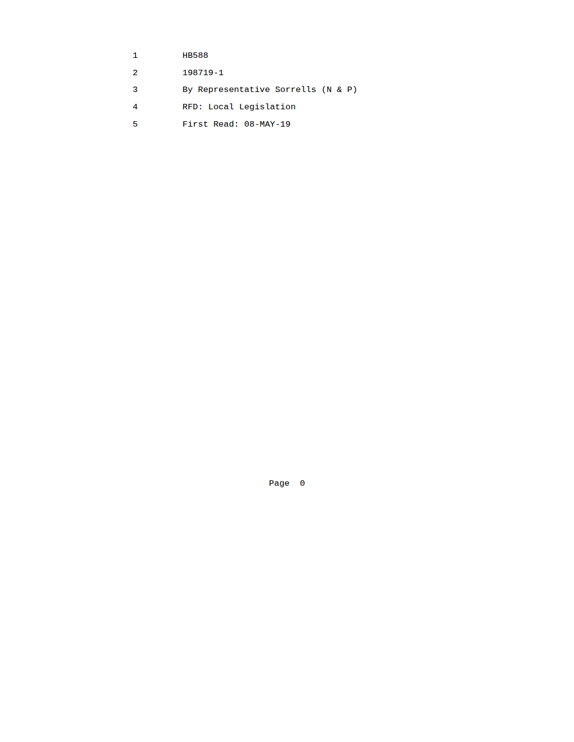1 HB588
2198719-1
3 By Representative Sorrells (N & P)
4 RFD: Local Legislation
5 First Read: 08-MAY-19
Page 0